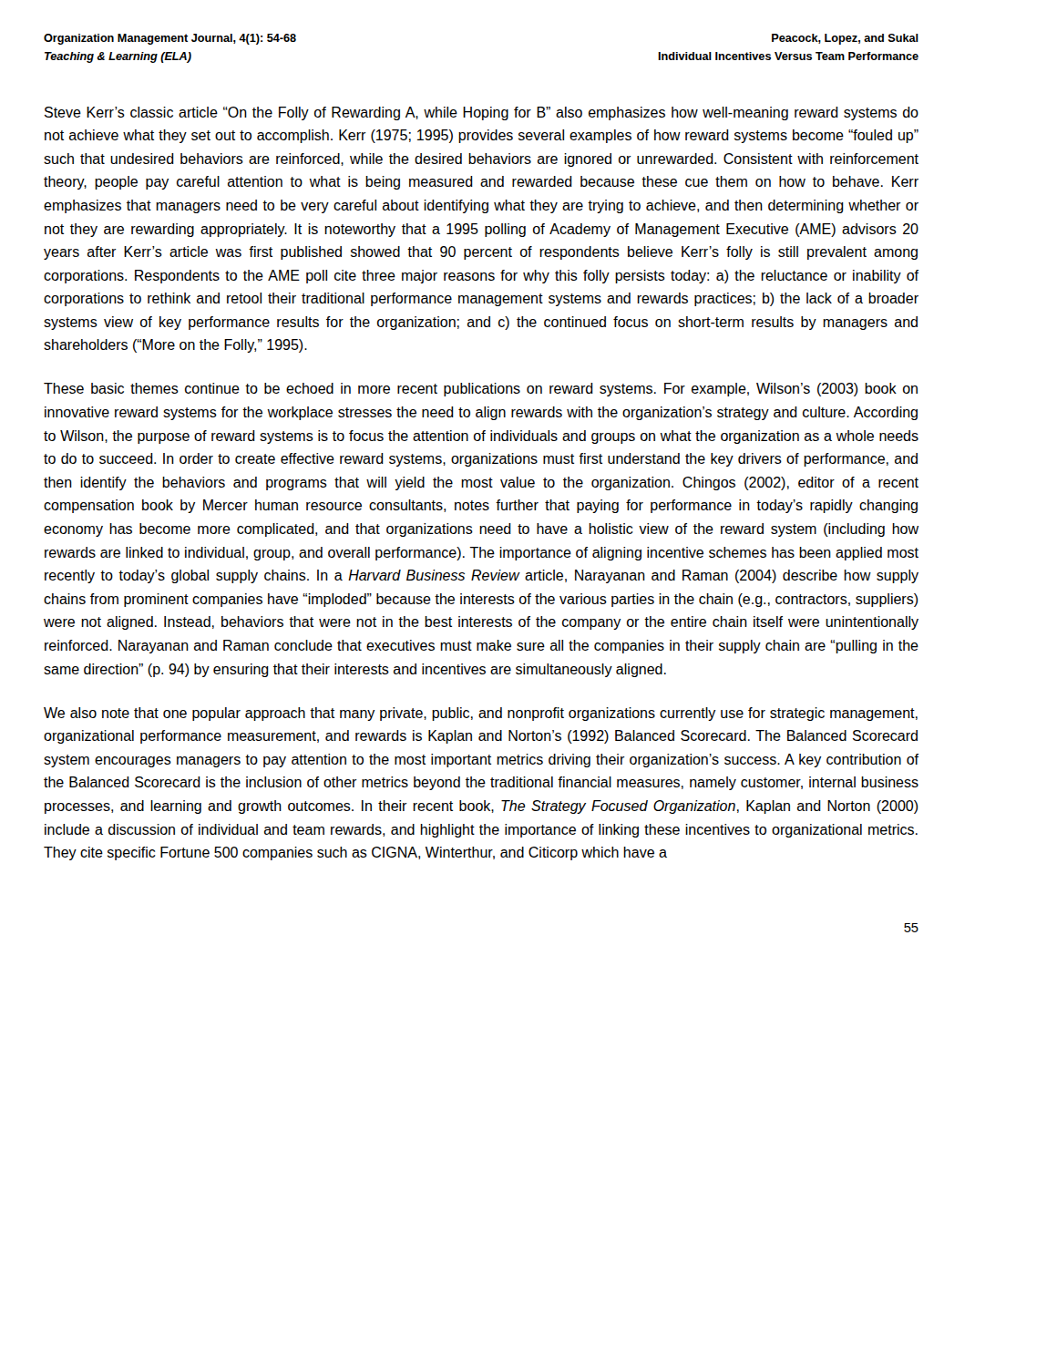Organization Management Journal, 4(1): 54-68 Peacock, Lopez, and Sukal
Teaching & Learning (ELA) Individual Incentives Versus Team Performance
Steve Kerr’s classic article “On the Folly of Rewarding A, while Hoping for B” also emphasizes how well-meaning reward systems do not achieve what they set out to accomplish. Kerr (1975; 1995) provides several examples of how reward systems become “fouled up” such that undesired behaviors are reinforced, while the desired behaviors are ignored or unrewarded. Consistent with reinforcement theory, people pay careful attention to what is being measured and rewarded because these cue them on how to behave. Kerr emphasizes that managers need to be very careful about identifying what they are trying to achieve, and then determining whether or not they are rewarding appropriately. It is noteworthy that a 1995 polling of Academy of Management Executive (AME) advisors 20 years after Kerr’s article was first published showed that 90 percent of respondents believe Kerr’s folly is still prevalent among corporations. Respondents to the AME poll cite three major reasons for why this folly persists today: a) the reluctance or inability of corporations to rethink and retool their traditional performance management systems and rewards practices; b) the lack of a broader systems view of key performance results for the organization; and c) the continued focus on short-term results by managers and shareholders (“More on the Folly,” 1995).
These basic themes continue to be echoed in more recent publications on reward systems. For example, Wilson’s (2003) book on innovative reward systems for the workplace stresses the need to align rewards with the organization’s strategy and culture. According to Wilson, the purpose of reward systems is to focus the attention of individuals and groups on what the organization as a whole needs to do to succeed. In order to create effective reward systems, organizations must first understand the key drivers of performance, and then identify the behaviors and programs that will yield the most value to the organization. Chingos (2002), editor of a recent compensation book by Mercer human resource consultants, notes further that paying for performance in today’s rapidly changing economy has become more complicated, and that organizations need to have a holistic view of the reward system (including how rewards are linked to individual, group, and overall performance). The importance of aligning incentive schemes has been applied most recently to today’s global supply chains. In a Harvard Business Review article, Narayanan and Raman (2004) describe how supply chains from prominent companies have “imploded” because the interests of the various parties in the chain (e.g., contractors, suppliers) were not aligned. Instead, behaviors that were not in the best interests of the company or the entire chain itself were unintentionally reinforced. Narayanan and Raman conclude that executives must make sure all the companies in their supply chain are “pulling in the same direction” (p. 94) by ensuring that their interests and incentives are simultaneously aligned.
We also note that one popular approach that many private, public, and nonprofit organizations currently use for strategic management, organizational performance measurement, and rewards is Kaplan and Norton’s (1992) Balanced Scorecard. The Balanced Scorecard system encourages managers to pay attention to the most important metrics driving their organization’s success. A key contribution of the Balanced Scorecard is the inclusion of other metrics beyond the traditional financial measures, namely customer, internal business processes, and learning and growth outcomes. In their recent book, The Strategy Focused Organization, Kaplan and Norton (2000) include a discussion of individual and team rewards, and highlight the importance of linking these incentives to organizational metrics. They cite specific Fortune 500 companies such as CIGNA, Winterthur, and Citicorp which have a
55